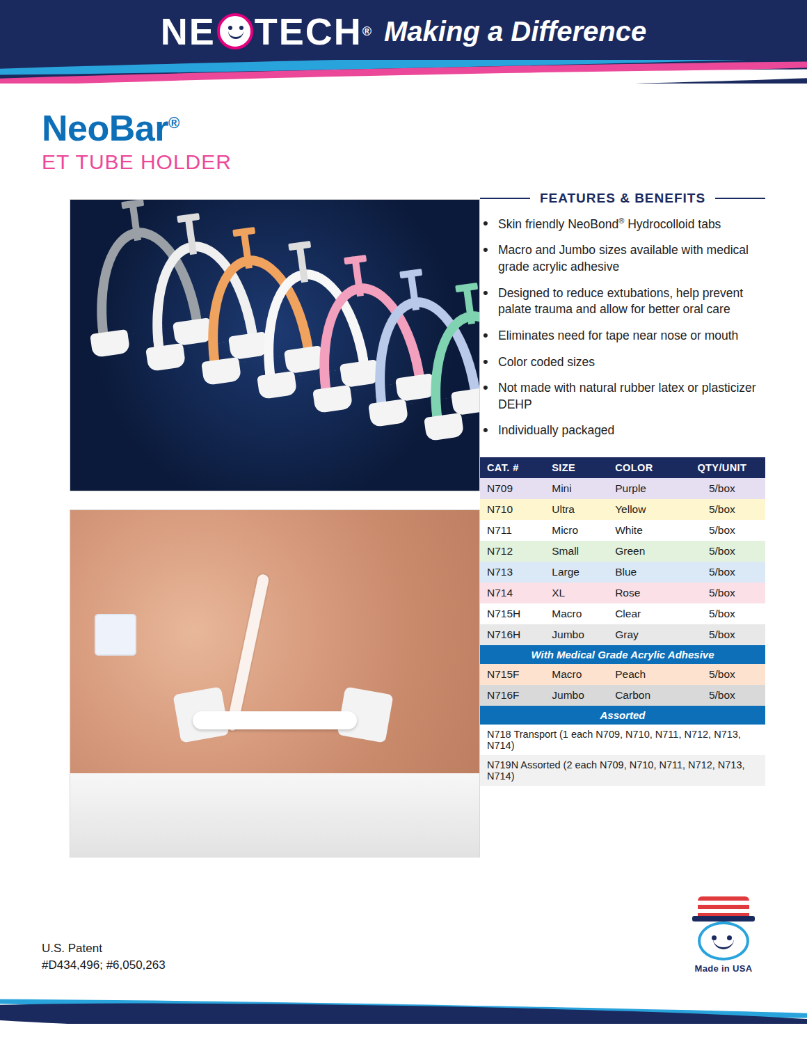NE TECH® Making a Difference
NeoBar®
ET TUBE HOLDER
FEATURES & BENEFITS
Skin friendly NeoBond® Hydrocolloid tabs
Macro and Jumbo sizes available with medical grade acrylic adhesive
Designed to reduce extubations, help prevent palate trauma and allow for better oral care
Eliminates need for tape near nose or mouth
Color coded sizes
Not made with natural rubber latex or plasticizer DEHP
Individually packaged
| CAT. # | SIZE | COLOR | QTY/UNIT |
| --- | --- | --- | --- |
| N709 | Mini | Purple | 5/box |
| N710 | Ultra | Yellow | 5/box |
| N711 | Micro | White | 5/box |
| N712 | Small | Green | 5/box |
| N713 | Large | Blue | 5/box |
| N714 | XL | Rose | 5/box |
| N715H | Macro | Clear | 5/box |
| N716H | Jumbo | Gray | 5/box |
| With Medical Grade Acrylic Adhesive |
| N715F | Macro | Peach | 5/box |
| N716F | Jumbo | Carbon | 5/box |
| Assorted |
| N718 Transport (1 each N709, N710, N711, N712, N713, N714) |
| N719N Assorted (2 each N709, N710, N711, N712, N713, N714) |
U.S. Patent
#D434,496; #6,050,263
Made in USA